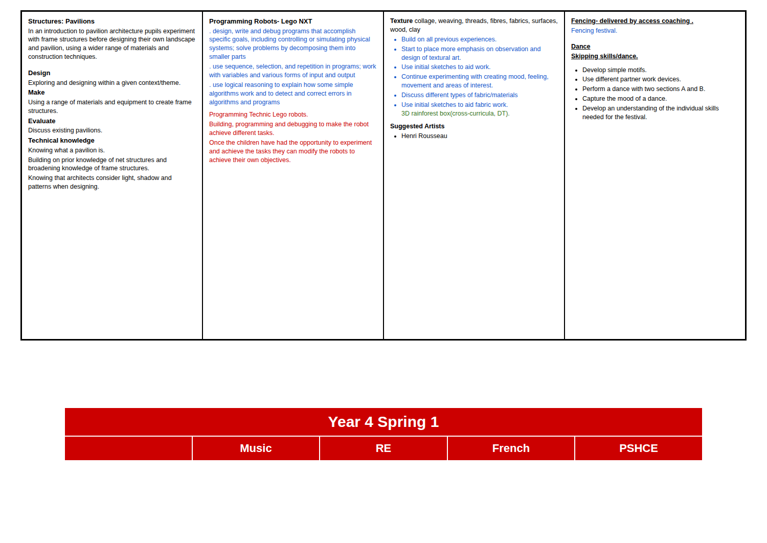| Structures: Pavilions In an introduction to pavilion architecture pupils experiment with frame structures before designing their own landscape and pavilion, using a wider range of materials and construction techniques. Design Exploring and designing within a given context/theme. Make Using a range of materials and equipment to create frame structures. Evaluate Discuss existing pavilions. Technical knowledge Knowing what a pavilion is. Building on prior knowledge of net structures and broadening knowledge of frame structures. Knowing that architects consider light, shadow and patterns when designing. | Programming Robots- Lego NXT . design, write and debug programs that accomplish specific goals, including controlling or simulating physical systems; solve problems by decomposing them into smaller parts . use sequence, selection, and repetition in programs; work with variables and various forms of input and output . use logical reasoning to explain how some simple algorithms work and to detect and correct errors in algorithms and programs Programming Technic Lego robots. Building, programming and debugging to make the robot achieve different tasks. Once the children have had the opportunity to experiment and achieve the tasks they can modify the robots to achieve their own objectives. | Texture collage, weaving, threads, fibres, fabrics, surfaces, wood, clay Build on all previous experiences. Start to place more emphasis on observation and design of textural art. Use initial sketches to aid work. Continue experimenting with creating mood, feeling, movement and areas of interest. Discuss different types of fabric/materials Use initial sketches to aid fabric work. 3D rainforest box(cross-curricula, DT). Suggested Artists Henri Rousseau | Fencing- delivered by access coaching . Fencing festival. Dance Skipping skills/dance. Develop simple motifs. Use different partner work devices. Perform a dance with two sections A and B. Capture the mood of a dance. Develop an understanding of the individual skills needed for the festival. |
| Year 4 Spring 1 |
| | Music | RE | French | PSHCE |